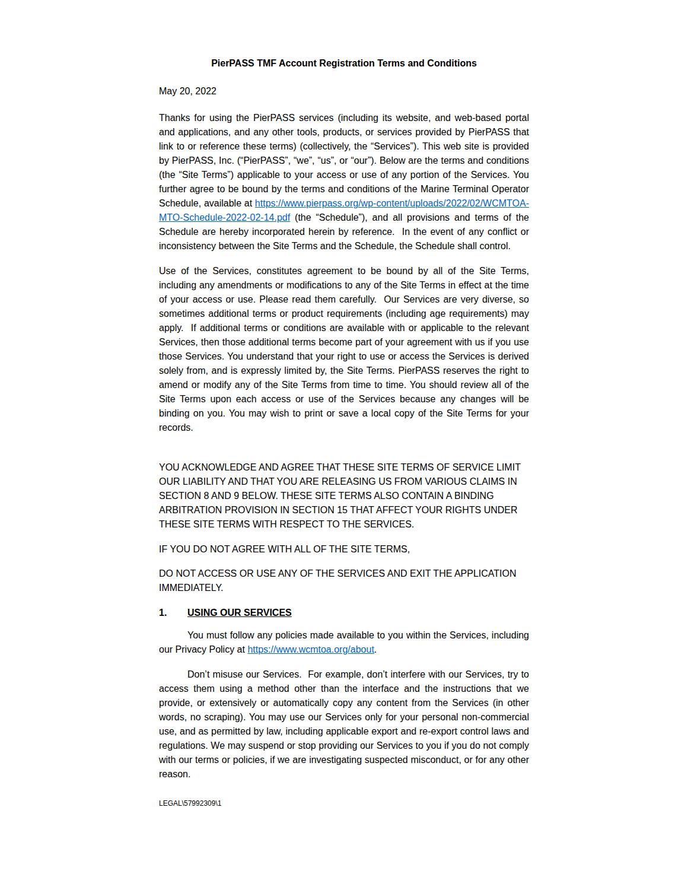PierPASS TMF Account Registration Terms and Conditions
May 20, 2022
Thanks for using the PierPASS services (including its website, and web-based portal and applications, and any other tools, products, or services provided by PierPASS that link to or reference these terms) (collectively, the “Services”). This web site is provided by PierPASS, Inc. (“PierPASS”, “we”, “us”, or “our”). Below are the terms and conditions (the “Site Terms”) applicable to your access or use of any portion of the Services. You further agree to be bound by the terms and conditions of the Marine Terminal Operator Schedule, available at https://www.pierpass.org/wp-content/uploads/2022/02/WCMTOA-MTO-Schedule-2022-02-14.pdf (the “Schedule”), and all provisions and terms of the Schedule are hereby incorporated herein by reference. In the event of any conflict or inconsistency between the Site Terms and the Schedule, the Schedule shall control.
Use of the Services, constitutes agreement to be bound by all of the Site Terms, including any amendments or modifications to any of the Site Terms in effect at the time of your access or use. Please read them carefully. Our Services are very diverse, so sometimes additional terms or product requirements (including age requirements) may apply. If additional terms or conditions are available with or applicable to the relevant Services, then those additional terms become part of your agreement with us if you use those Services. You understand that your right to use or access the Services is derived solely from, and is expressly limited by, the Site Terms. PierPASS reserves the right to amend or modify any of the Site Terms from time to time. You should review all of the Site Terms upon each access or use of the Services because any changes will be binding on you. You may wish to print or save a local copy of the Site Terms for your records.
YOU ACKNOWLEDGE AND AGREE THAT THESE SITE TERMS OF SERVICE LIMIT OUR LIABILITY AND THAT YOU ARE RELEASING US FROM VARIOUS CLAIMS IN SECTION 8 AND 9 BELOW. THESE SITE TERMS ALSO CONTAIN A BINDING ARBITRATION PROVISION IN SECTION 15 THAT AFFECT YOUR RIGHTS UNDER THESE SITE TERMS WITH RESPECT TO THE SERVICES.
IF YOU DO NOT AGREE WITH ALL OF THE SITE TERMS,
DO NOT ACCESS OR USE ANY OF THE SERVICES AND EXIT THE APPLICATION IMMEDIATELY.
1. USING OUR SERVICES
You must follow any policies made available to you within the Services, including our Privacy Policy at https://www.wcmtoa.org/about.
Don’t misuse our Services. For example, don’t interfere with our Services, try to access them using a method other than the interface and the instructions that we provide, or extensively or automatically copy any content from the Services (in other words, no scraping). You may use our Services only for your personal non-commercial use, and as permitted by law, including applicable export and re-export control laws and regulations. We may suspend or stop providing our Services to you if you do not comply with our terms or policies, if we are investigating suspected misconduct, or for any other reason.
LEGAL\57992309\1